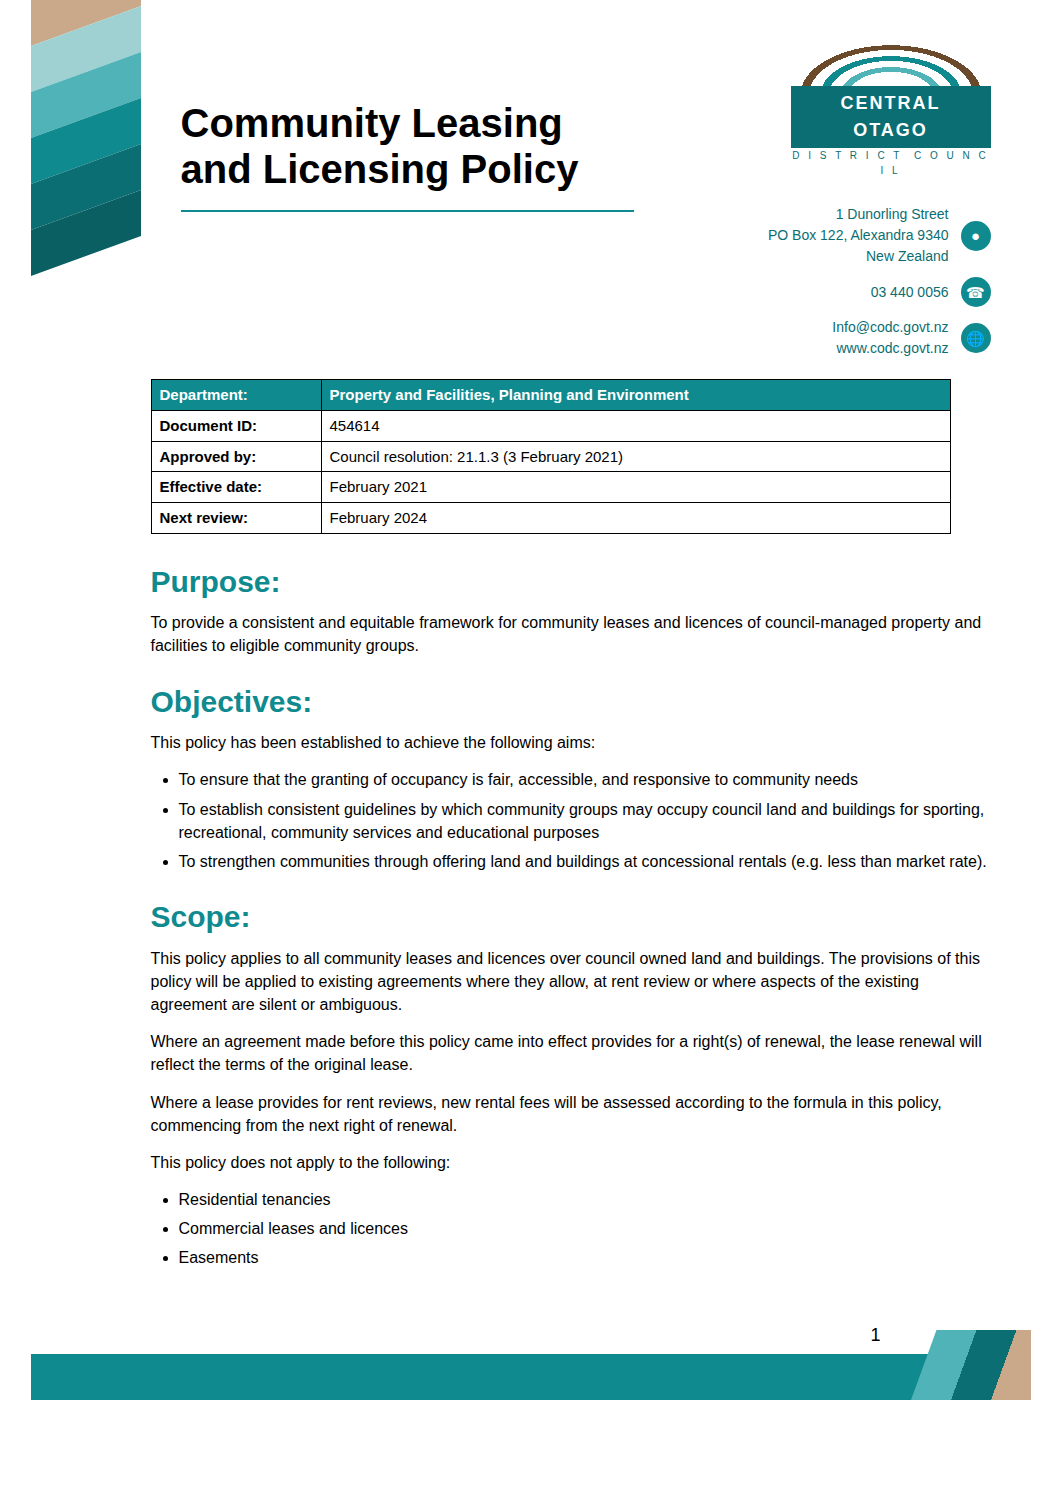Community Leasing
and Licensing Policy
CENTRAL OTAGO D I S T R I C T C O U N C I L
1 Dunorling Street
PO Box 122, Alexandra 9340
New Zealand ●
03 440 0056 ☎
Info@codc.govt.nz
www.codc.govt.nz 🌐
| Department: | Property and Facilities, Planning and Environment |
| --- | --- |
| Document ID: | 454614 |
| Approved by: | Council resolution: 21.1.3 (3 February 2021) |
| Effective date: | February 2021 |
| Next review: | February 2024 |
Purpose:
To provide a consistent and equitable framework for community leases and licences of council-managed property and facilities to eligible community groups.
Objectives:
This policy has been established to achieve the following aims:
To ensure that the granting of occupancy is fair, accessible, and responsive to community needs
To establish consistent guidelines by which community groups may occupy council land and buildings for sporting, recreational, community services and educational purposes
To strengthen communities through offering land and buildings at concessional rentals (e.g. less than market rate).
Scope:
This policy applies to all community leases and licences over council owned land and buildings. The provisions of this policy will be applied to existing agreements where they allow, at rent review or where aspects of the existing agreement are silent or ambiguous.
Where an agreement made before this policy came into effect provides for a right(s) of renewal, the lease renewal will reflect the terms of the original lease.
Where a lease provides for rent reviews, new rental fees will be assessed according to the formula in this policy, commencing from the next right of renewal.
This policy does not apply to the following:
Residential tenancies
Commercial leases and licences
Easements
1